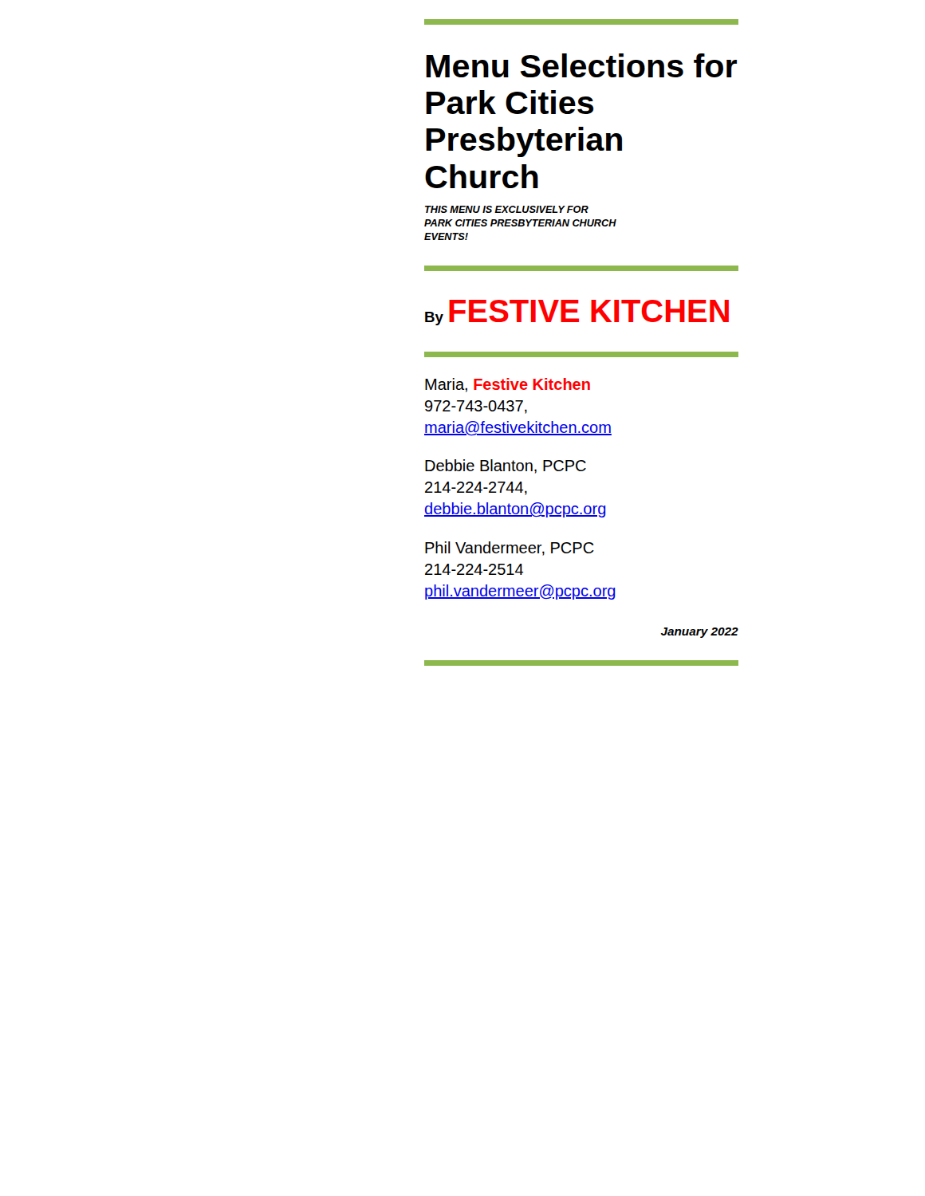Menu Selections for
Park Cities Presbyterian Church
THIS MENU IS EXCLUSIVELY FOR
PARK CITIES PRESBYTERIAN CHURCH
EVENTS!
By FESTIVE KITCHEN
Maria, Festive Kitchen
972-743-0437,
maria@festivekitchen.com
Debbie Blanton, PCPC
214-224-2744,
debbie.blanton@pcpc.org
Phil Vandermeer, PCPC
214-224-2514
phil.vandermeer@pcpc.org
January 2022